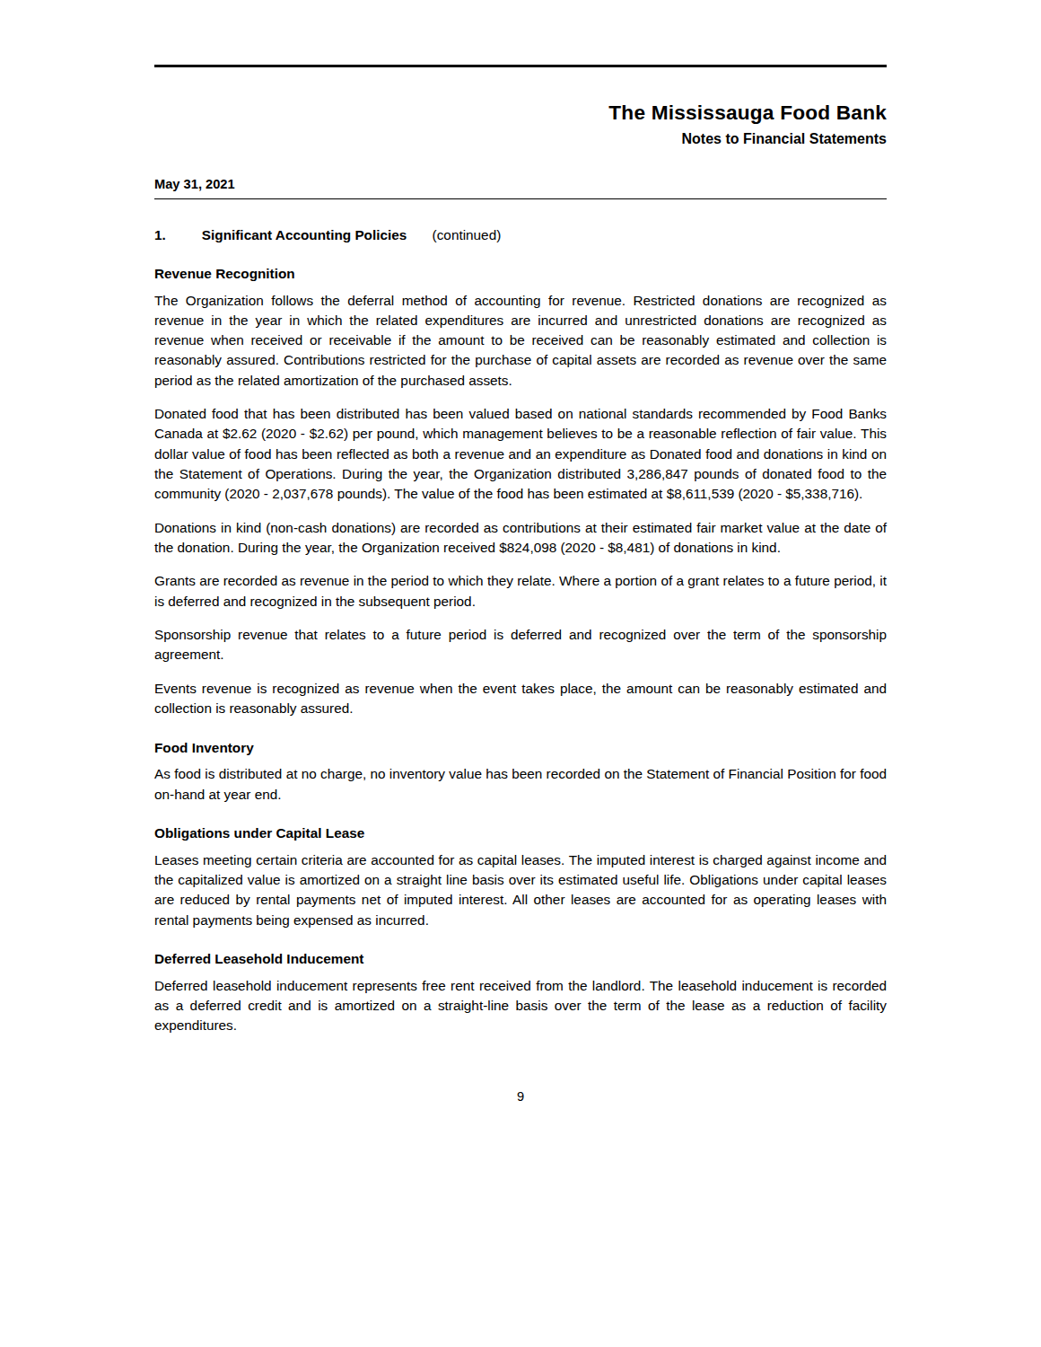The Mississauga Food Bank
Notes to Financial Statements
May 31, 2021
1. Significant Accounting Policies (continued)
Revenue Recognition
The Organization follows the deferral method of accounting for revenue. Restricted donations are recognized as revenue in the year in which the related expenditures are incurred and unrestricted donations are recognized as revenue when received or receivable if the amount to be received can be reasonably estimated and collection is reasonably assured. Contributions restricted for the purchase of capital assets are recorded as revenue over the same period as the related amortization of the purchased assets.
Donated food that has been distributed has been valued based on national standards recommended by Food Banks Canada at $2.62 (2020 - $2.62) per pound, which management believes to be a reasonable reflection of fair value. This dollar value of food has been reflected as both a revenue and an expenditure as Donated food and donations in kind on the Statement of Operations. During the year, the Organization distributed 3,286,847 pounds of donated food to the community (2020 - 2,037,678 pounds). The value of the food has been estimated at $8,611,539 (2020 - $5,338,716).
Donations in kind (non-cash donations) are recorded as contributions at their estimated fair market value at the date of the donation. During the year, the Organization received $824,098 (2020 - $8,481) of donations in kind.
Grants are recorded as revenue in the period to which they relate. Where a portion of a grant relates to a future period, it is deferred and recognized in the subsequent period.
Sponsorship revenue that relates to a future period is deferred and recognized over the term of the sponsorship agreement.
Events revenue is recognized as revenue when the event takes place, the amount can be reasonably estimated and collection is reasonably assured.
Food Inventory
As food is distributed at no charge, no inventory value has been recorded on the Statement of Financial Position for food on-hand at year end.
Obligations under Capital Lease
Leases meeting certain criteria are accounted for as capital leases. The imputed interest is charged against income and the capitalized value is amortized on a straight line basis over its estimated useful life. Obligations under capital leases are reduced by rental payments net of imputed interest. All other leases are accounted for as operating leases with rental payments being expensed as incurred.
Deferred Leasehold Inducement
Deferred leasehold inducement represents free rent received from the landlord. The leasehold inducement is recorded as a deferred credit and is amortized on a straight-line basis over the term of the lease as a reduction of facility expenditures.
9